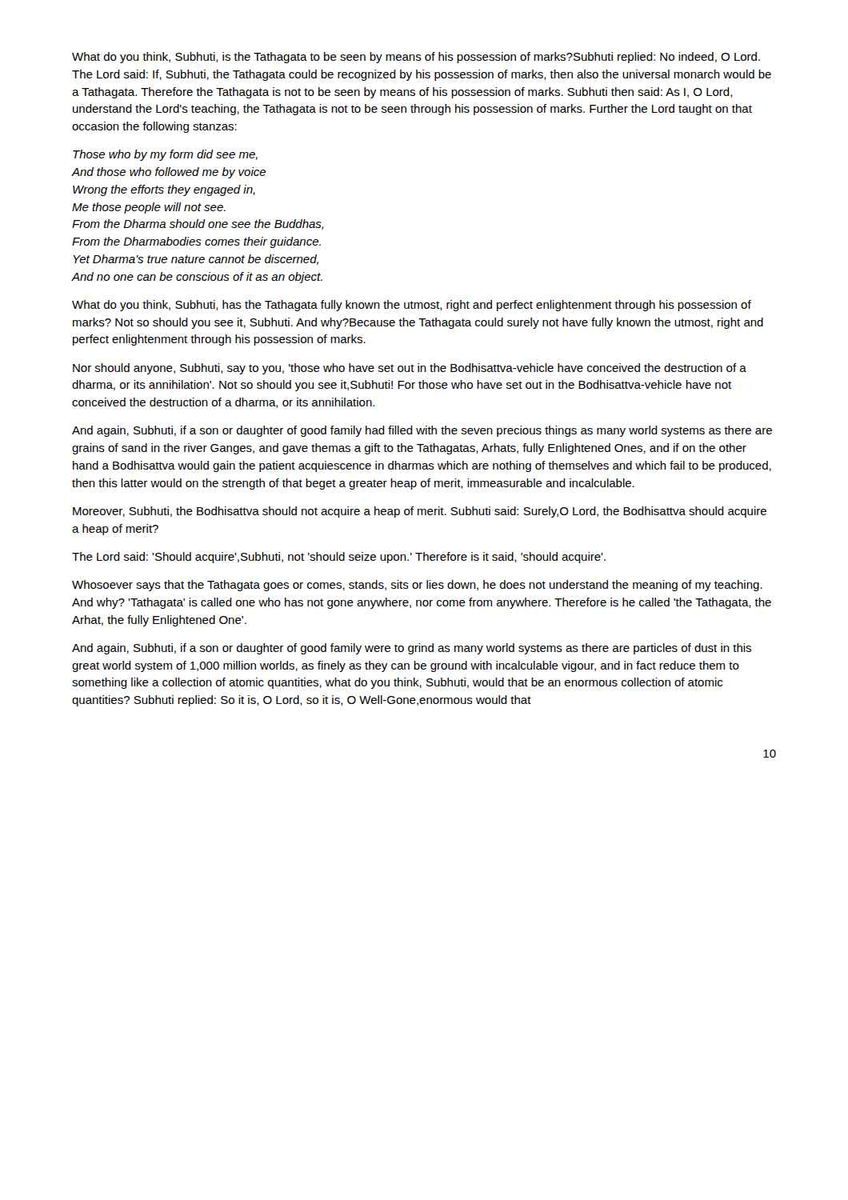What do you think, Subhuti, is the Tathagata to be seen by means of his possession of marks?Subhuti replied: No indeed, O Lord. The Lord said: If, Subhuti, the Tathagata could be recognized by his possession of marks, then also the universal monarch would be a Tathagata. Therefore the Tathagata is not to be seen by means of his possession of marks. Subhuti then said: As I, O Lord, understand the Lord's teaching, the Tathagata is not to be seen through his possession of marks. Further the Lord taught on that occasion the following stanzas:
Those who by my form did see me,
And those who followed me by voice
Wrong the efforts they engaged in,
Me those people will not see.
From the Dharma should one see the Buddhas,
From the Dharmabodies comes their guidance.
Yet Dharma's true nature cannot be discerned,
And no one can be conscious of it as an object.
What do you think, Subhuti, has the Tathagata fully known the utmost, right and perfect enlightenment through his possession of marks? Not so should you see it, Subhuti. And why?Because the Tathagata could surely not have fully known the utmost, right and perfect enlightenment through his possession of marks.
Nor should anyone, Subhuti, say to you, 'those who have set out in the Bodhisattva-vehicle have conceived the destruction of a dharma, or its annihilation'. Not so should you see it,Subhuti! For those who have set out in the Bodhisattva-vehicle have not conceived the destruction of a dharma, or its annihilation.
And again, Subhuti, if a son or daughter of good family had filled with the seven precious things as many world systems as there are grains of sand in the river Ganges, and gave themas a gift to the Tathagatas, Arhats, fully Enlightened Ones, and if on the other hand a Bodhisattva would gain the patient acquiescence in dharmas which are nothing of themselves and which fail to be produced, then this latter would on the strength of that beget a greater heap of merit, immeasurable and incalculable.
Moreover, Subhuti, the Bodhisattva should not acquire a heap of merit. Subhuti said: Surely,O Lord, the Bodhisattva should acquire a heap of merit?
The Lord said: 'Should acquire',Subhuti, not 'should seize upon.' Therefore is it said, 'should acquire'.
Whosoever says that the Tathagata goes or comes, stands, sits or lies down, he does not understand the meaning of my teaching. And why? 'Tathagata' is called one who has not gone anywhere, nor come from anywhere. Therefore is he called 'the Tathagata, the Arhat, the fully Enlightened One'.
And again, Subhuti, if a son or daughter of good family were to grind as many world systems as there are particles of dust in this great world system of 1,000 million worlds, as finely as they can be ground with incalculable vigour, and in fact reduce them to something like a collection of atomic quantities, what do you think, Subhuti, would that be an enormous collection of atomic quantities? Subhuti replied: So it is, O Lord, so it is, O Well-Gone,enormous would that
10